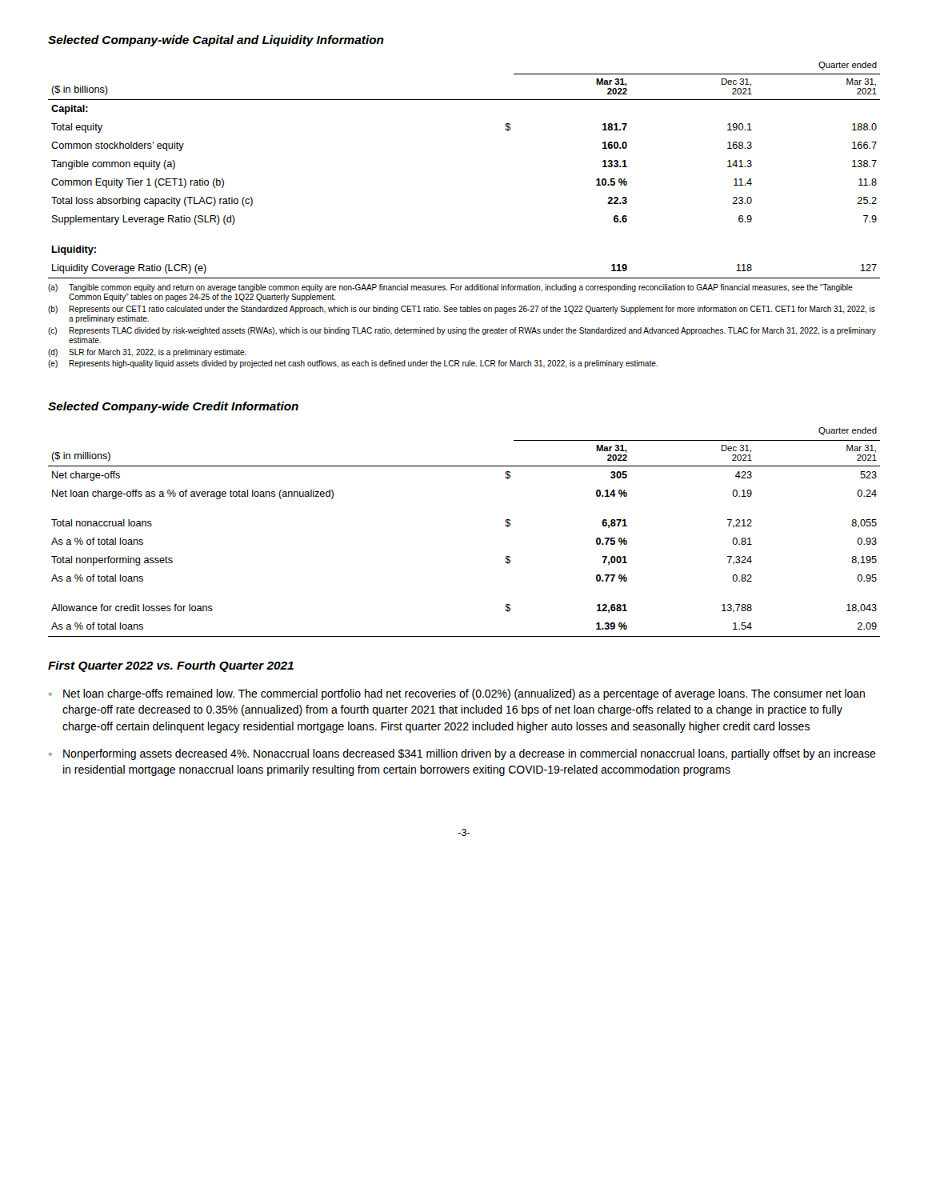Selected Company-wide Capital and Liquidity Information
| | | Quarter ended |
| ($ in billions) | | Mar 31, 2022 | Dec 31, 2021 | Mar 31, 2021 |
| Capital: | | | | |
| Total equity | $ | 181.7 | 190.1 | 188.0 |
| Common stockholders’ equity | | 160.0 | 168.3 | 166.7 |
| Tangible common equity (a) | | 133.1 | 141.3 | 138.7 |
| Common Equity Tier 1 (CET1) ratio (b) | | 10.5 % | 11.4 | 11.8 |
| Total loss absorbing capacity (TLAC) ratio (c) | | 22.3 | 23.0 | 25.2 |
| Supplementary Leverage Ratio (SLR) (d) | | 6.6 | 6.9 | 7.9 |
| Liquidity: | | | | |
| Liquidity Coverage Ratio (LCR) (e) | | 119 | 118 | 127 |
| (a) | Tangible common equity and return on average tangible common equity are non-GAAP financial measures. For additional information, including a corresponding reconciliation to GAAP financial measures, see the “Tangible Common Equity” tables on pages 24-25 of the 1Q22 Quarterly Supplement. |
| (b) | Represents our CET1 ratio calculated under the Standardized Approach, which is our binding CET1 ratio. See tables on pages 26-27 of the 1Q22 Quarterly Supplement for more information on CET1. CET1 for March 31, 2022, is a preliminary estimate. |
| (c) | Represents TLAC divided by risk-weighted assets (RWAs), which is our binding TLAC ratio, determined by using the greater of RWAs under the Standardized and Advanced Approaches. TLAC for March 31, 2022, is a preliminary estimate. |
| (d) | SLR for March 31, 2022, is a preliminary estimate. |
| (e) | Represents high-quality liquid assets divided by projected net cash outflows, as each is defined under the LCR rule. LCR for March 31, 2022, is a preliminary estimate. |
Selected Company-wide Credit Information
| | | Quarter ended |
| ($ in millions) | | Mar 31, 2022 | Dec 31, 2021 | Mar 31, 2021 |
| Net charge-offs | $ | 305 | 423 | 523 |
| Net loan charge-offs as a % of average total loans (annualized) | | 0.14 % | 0.19 | 0.24 |
| Total nonaccrual loans | $ | 6,871 | 7,212 | 8,055 |
| As a % of total loans | | 0.75 % | 0.81 | 0.93 |
| Total nonperforming assets | $ | 7,001 | 7,324 | 8,195 |
| As a % of total loans | | 0.77 % | 0.82 | 0.95 |
| Allowance for credit losses for loans | $ | 12,681 | 13,788 | 18,043 |
| As a % of total loans | | 1.39 % | 1.54 | 2.09 |
First Quarter 2022 vs. Fourth Quarter 2021
Net loan charge-offs remained low. The commercial portfolio had net recoveries of (0.02%) (annualized) as a percentage of average loans. The consumer net loan charge-off rate decreased to 0.35% (annualized) from a fourth quarter 2021 that included 16 bps of net loan charge-offs related to a change in practice to fully charge-off certain delinquent legacy residential mortgage loans. First quarter 2022 included higher auto losses and seasonally higher credit card losses
Nonperforming assets decreased 4%. Nonaccrual loans decreased $341 million driven by a decrease in commercial nonaccrual loans, partially offset by an increase in residential mortgage nonaccrual loans primarily resulting from certain borrowers exiting COVID-19-related accommodation programs
-3-